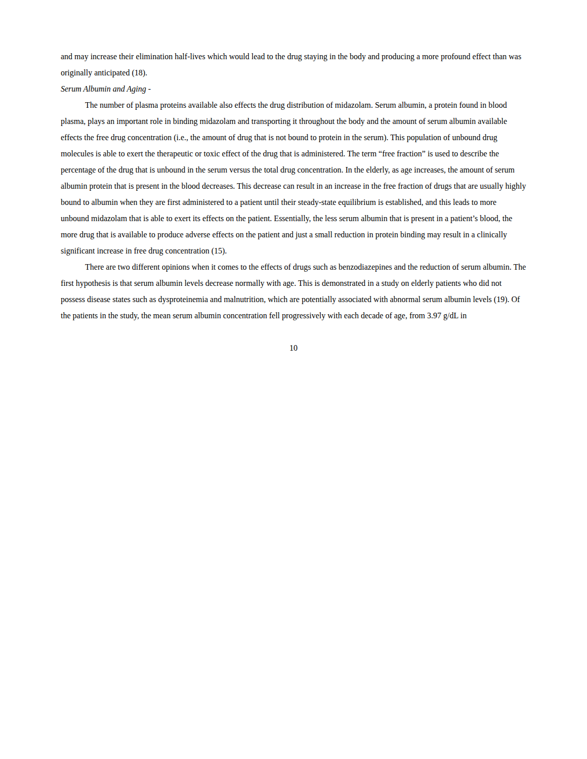and may increase their elimination half-lives which would lead to the drug staying in the body and producing a more profound effect than was originally anticipated (18).
Serum Albumin and Aging -
The number of plasma proteins available also effects the drug distribution of midazolam. Serum albumin, a protein found in blood plasma, plays an important role in binding midazolam and transporting it throughout the body and the amount of serum albumin available effects the free drug concentration (i.e., the amount of drug that is not bound to protein in the serum). This population of unbound drug molecules is able to exert the therapeutic or toxic effect of the drug that is administered. The term “free fraction” is used to describe the percentage of the drug that is unbound in the serum versus the total drug concentration. In the elderly, as age increases, the amount of serum albumin protein that is present in the blood decreases. This decrease can result in an increase in the free fraction of drugs that are usually highly bound to albumin when they are first administered to a patient until their steady-state equilibrium is established, and this leads to more unbound midazolam that is able to exert its effects on the patient. Essentially, the less serum albumin that is present in a patient’s blood, the more drug that is available to produce adverse effects on the patient and just a small reduction in protein binding may result in a clinically significant increase in free drug concentration (15).
There are two different opinions when it comes to the effects of drugs such as benzodiazepines and the reduction of serum albumin. The first hypothesis is that serum albumin levels decrease normally with age. This is demonstrated in a study on elderly patients who did not possess disease states such as dysproteinemia and malnutrition, which are potentially associated with abnormal serum albumin levels (19). Of the patients in the study, the mean serum albumin concentration fell progressively with each decade of age, from 3.97 g/dL in
10